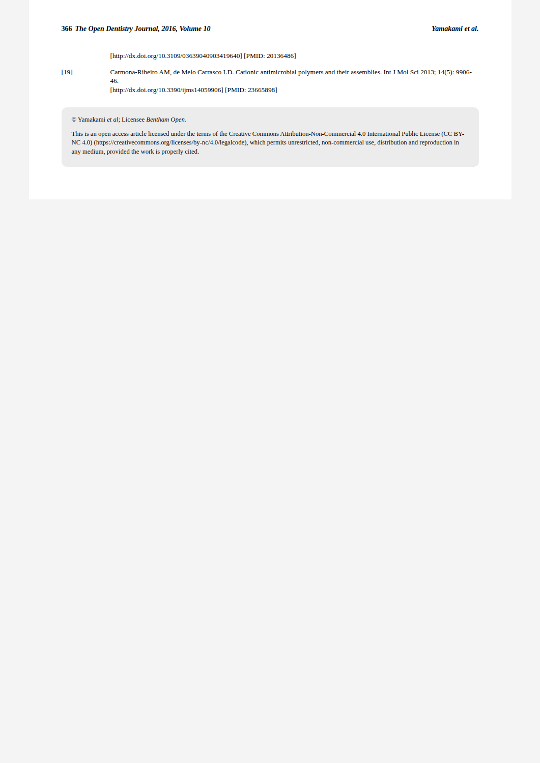366 The Open Dentistry Journal, 2016, Volume 10
Yamakami et al.
[http://dx.doi.org/10.3109/03639040903419640] [PMID: 20136486]
[19] Carmona-Ribeiro AM, de Melo Carrasco LD. Cationic antimicrobial polymers and their assemblies. Int J Mol Sci 2013; 14(5): 9906-46. [http://dx.doi.org/10.3390/ijms14059906] [PMID: 23665898]
© Yamakami et al; Licensee Bentham Open.
This is an open access article licensed under the terms of the Creative Commons Attribution-Non-Commercial 4.0 International Public License (CC BY-NC 4.0) (https://creativecommons.org/licenses/by-nc/4.0/legalcode), which permits unrestricted, non-commercial use, distribution and reproduction in any medium, provided the work is properly cited.